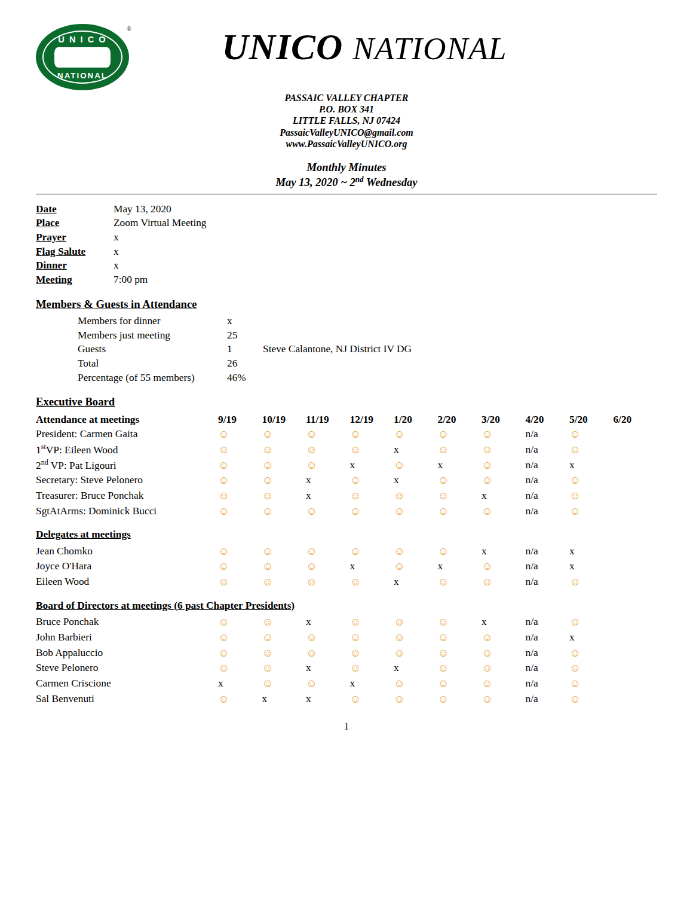U N I C O
NATIONAL
®
UNICO NATIONAL
PASSAIC VALLEY CHAPTER
P.O. BOX 341
LITTLE FALLS, NJ 07424
PassaicValleyUNICO@gmail.com
www.PassaicValleyUNICO.org
Monthly Minutes
May 13, 2020 ~ 2nd Wednesday
Date May 13, 2020
Place Zoom Virtual Meeting
Prayer x
Flag Salute x
Dinner x
Meeting 7:00 pm
Members & Guests in Attendance
Members for dinner x
Members just meeting 25
Guests 1 Steve Calantone, NJ District IV DG
Total 26
Percentage (of 55 members) 46%
Executive Board
| Attendance at meetings | 9/19 | 10/19 | 11/19 | 12/19 | 1/20 | 2/20 | 3/20 | 4/20 | 5/20 | 6/20 |
| --- | --- | --- | --- | --- | --- | --- | --- | --- | --- | --- |
| President: Carmen Gaita | ☺ | ☺ | ☺ | ☺ | ☺ | ☺ | ☺ | n/a | ☺ | |
| 1 st VP: Eileen Wood | ☺ | ☺ | ☺ | ☺ | x | ☺ | ☺ | n/a | ☺ | |
| 2 nd VP: Pat Ligouri | ☺ | ☺ | ☺ | x | ☺ | x | ☺ | n/a | x | |
| Secretary: Steve Pelonero | ☺ | ☺ | x | ☺ | x | ☺ | ☺ | n/a | ☺ | |
| Treasurer: Bruce Ponchak | ☺ | ☺ | x | ☺ | ☺ | ☺ | x | n/a | ☺ | |
| SgtAtArms: Dominick Bucci | ☺ | ☺ | ☺ | ☺ | ☺ | ☺ | ☺ | n/a | ☺ | |
Delegates at meetings
| Jean Chomko | ☺ | ☺ | ☺ | ☺ | ☺ | ☺ | x | n/a | x | |
| Joyce O'Hara | ☺ | ☺ | ☺ | x | ☺ | x | ☺ | n/a | x | |
| Eileen Wood | ☺ | ☺ | ☺ | ☺ | x | ☺ | ☺ | n/a | ☺ | |
Board of Directors at meetings (6 past Chapter Presidents)
| Bruce Ponchak | ☺ | ☺ | x | ☺ | ☺ | ☺ | x | n/a | ☺ | |
| John Barbieri | ☺ | ☺ | ☺ | ☺ | ☺ | ☺ | ☺ | n/a | x | |
| Bob Appaluccio | ☺ | ☺ | ☺ | ☺ | ☺ | ☺ | ☺ | n/a | ☺ | |
| Steve Pelonero | ☺ | ☺ | x | ☺ | x | ☺ | ☺ | n/a | ☺ | |
| Carmen Criscione | x | ☺ | ☺ | x | ☺ | ☺ | ☺ | n/a | ☺ | |
| Sal Benvenuti | ☺ | x | x | ☺ | ☺ | ☺ | ☺ | n/a | ☺ | |
1